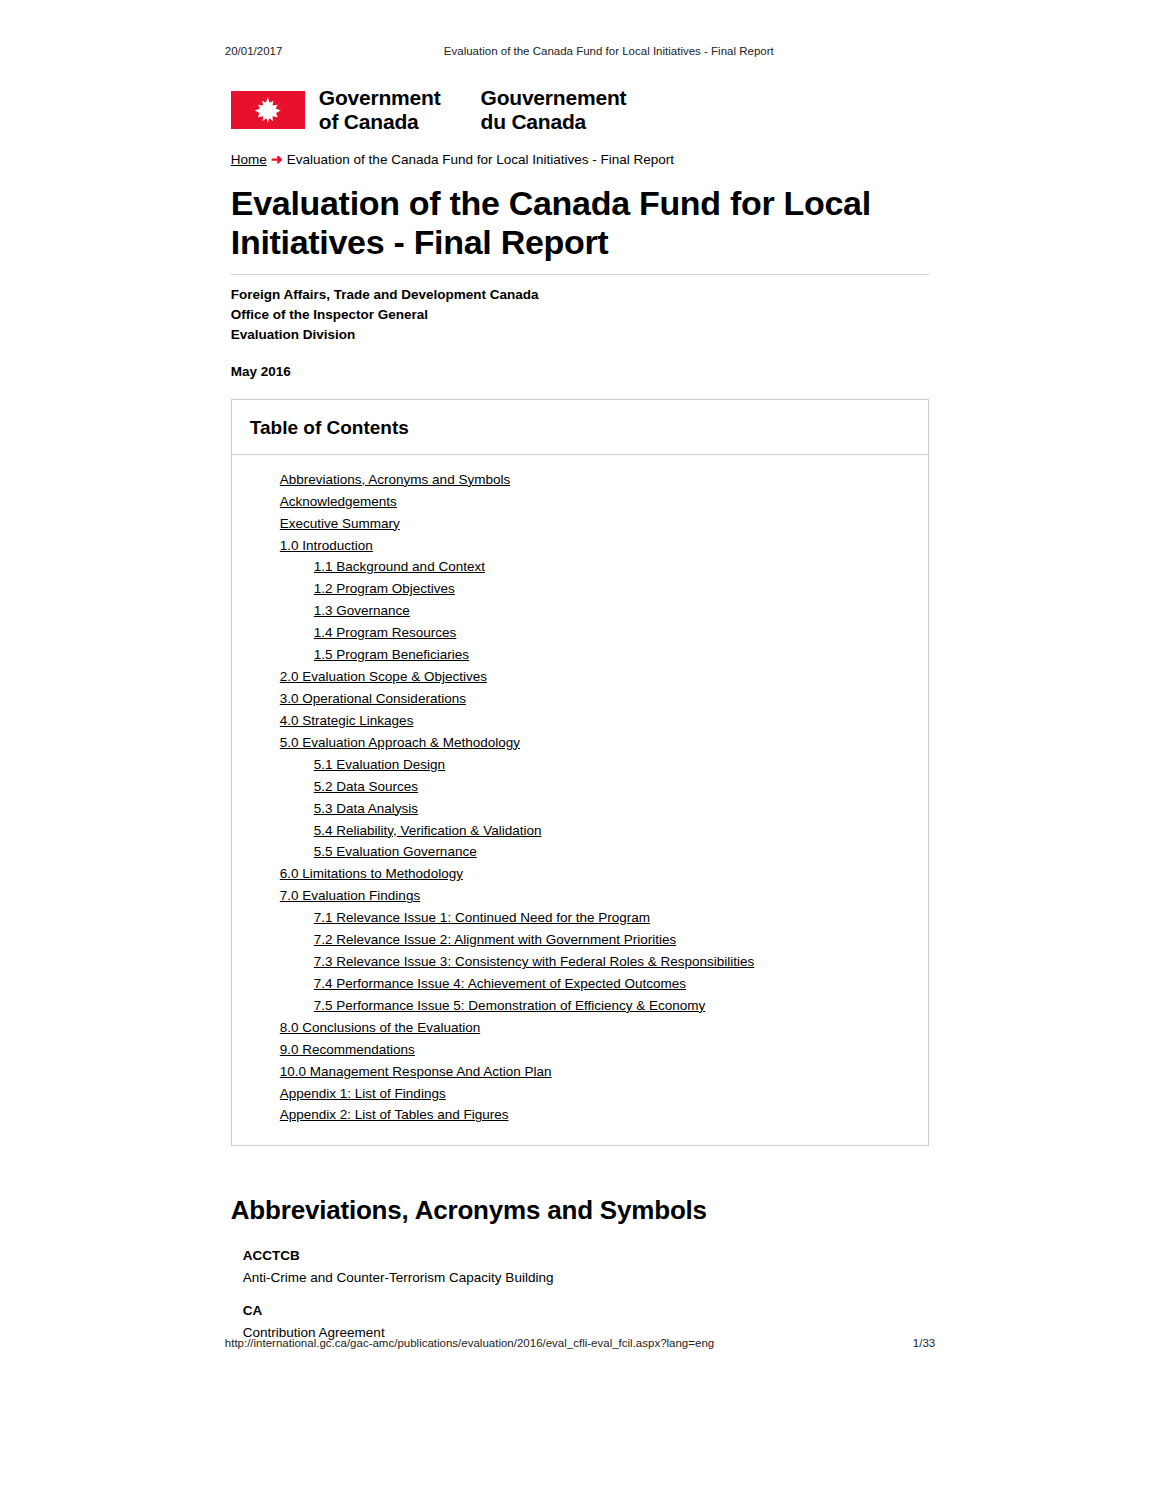20/01/2017
Evaluation of the Canada Fund for Local Initiatives - Final Report
Government of Canada
Gouvernement du Canada
Home➜Evaluation of the Canada Fund for Local Initiatives - Final Report
Evaluation of the Canada Fund for Local Initiatives - Final Report
Foreign Affairs, Trade and Development Canada
Office of the Inspector General
Evaluation Division
May 2016
Table of Contents
Abbreviations, Acronyms and Symbols
Acknowledgements
Executive Summary
1.0 Introduction
1.1 Background and Context
1.2 Program Objectives
1.3 Governance
1.4 Program Resources
1.5 Program Beneficiaries
2.0 Evaluation Scope & Objectives
3.0 Operational Considerations
4.0 Strategic Linkages
5.0 Evaluation Approach & Methodology
5.1 Evaluation Design
5.2 Data Sources
5.3 Data Analysis
5.4 Reliability, Verification & Validation
5.5 Evaluation Governance
6.0 Limitations to Methodology
7.0 Evaluation Findings
7.1 Relevance Issue 1: Continued Need for the Program
7.2 Relevance Issue 2: Alignment with Government Priorities
7.3 Relevance Issue 3: Consistency with Federal Roles & Responsibilities
7.4 Performance Issue 4: Achievement of Expected Outcomes
7.5 Performance Issue 5: Demonstration of Efficiency & Economy
8.0 Conclusions of the Evaluation
9.0 Recommendations
10.0 Management Response And Action Plan
Appendix 1: List of Findings
Appendix 2: List of Tables and Figures
Abbreviations, Acronyms and Symbols
ACCTCB
Anti-Crime and Counter-Terrorism Capacity Building
CA
Contribution Agreement
http://international.gc.ca/gac-amc/publications/evaluation/2016/eval_cfli-eval_fcil.aspx?lang=eng
1/33